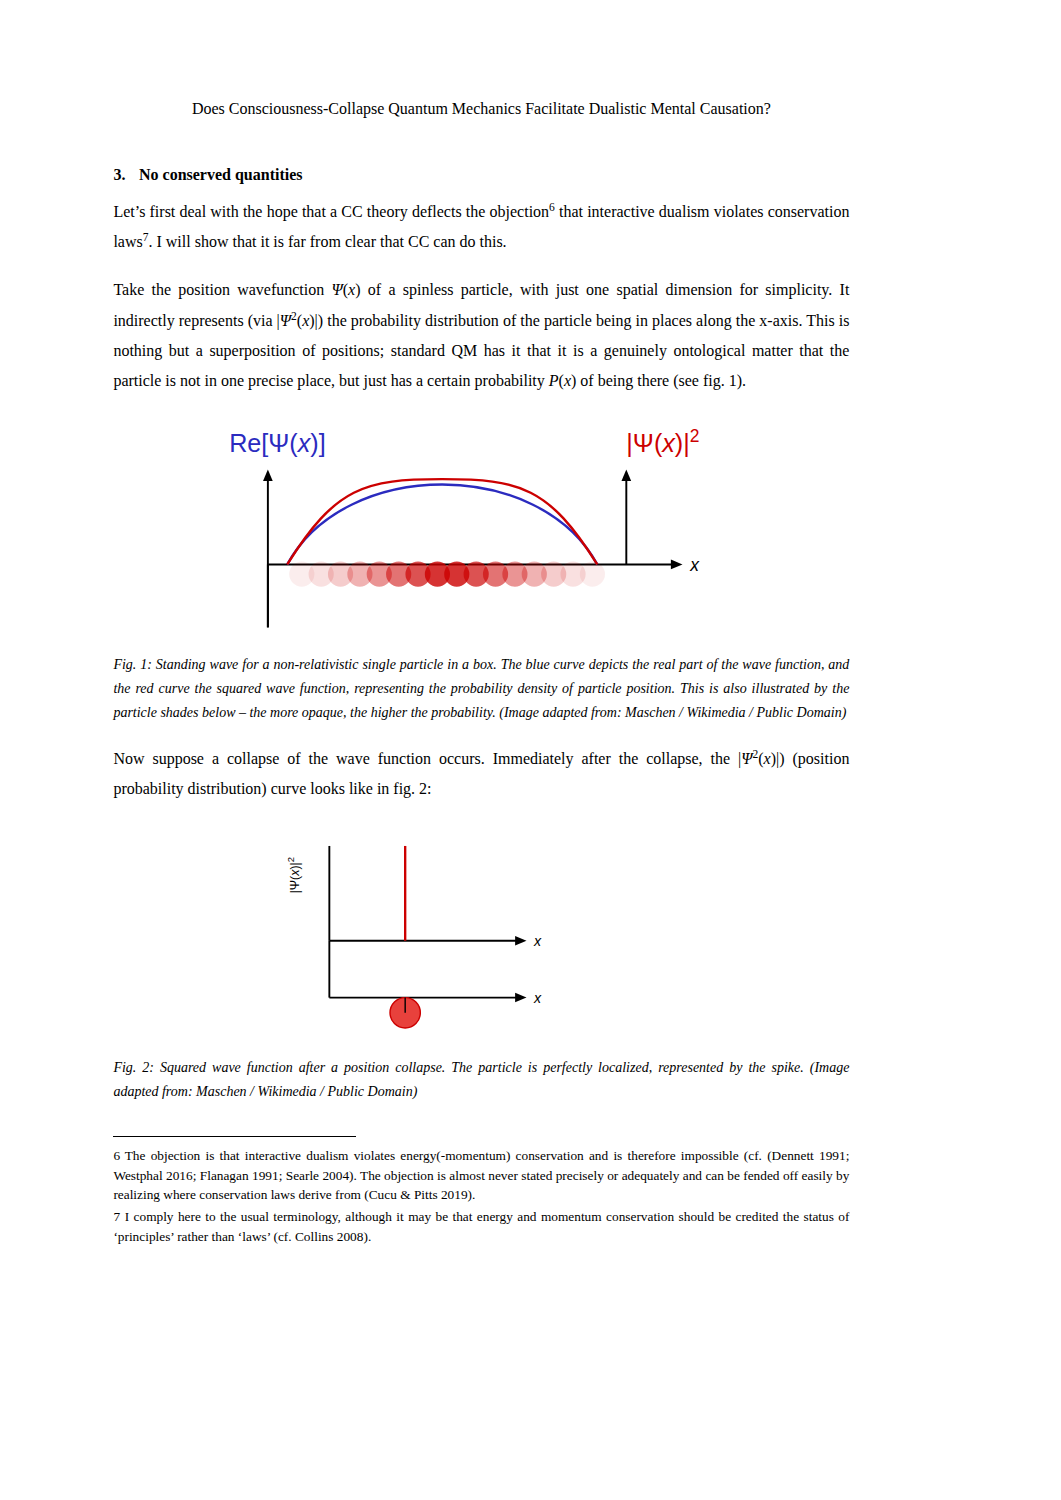Does Consciousness-Collapse Quantum Mechanics Facilitate Dualistic Mental Causation?
3. No conserved quantities
Let’s first deal with the hope that a CC theory deflects the objection6 that interactive dualism violates conservation laws7. I will show that it is far from clear that CC can do this.
Take the position wavefunction Ψ(x) of a spinless particle, with just one spatial dimension for simplicity. It indirectly represents (via |Ψ2(x)|) the probability distribution of the particle being in places along the x-axis. This is nothing but a superposition of positions; standard QM has it that it is a genuinely ontological matter that the particle is not in one precise place, but just has a certain probability P(x) of being there (see fig. 1).
Re[Ψ(x)] |Ψ(x)|2 x
Fig. 1: Standing wave for a non-relativistic single particle in a box. The blue curve depicts the real part of the wave function, and the red curve the squared wave function, representing the probability density of particle position. This is also illustrated by the particle shades below – the more opaque, the higher the probability. (Image adapted from: Maschen / Wikimedia / Public Domain)
Now suppose a collapse of the wave function occurs. Immediately after the collapse, the |Ψ2(x)|) (position probability distribution) curve looks like in fig. 2:
|Ψ(x)|2 x x
Fig. 2: Squared wave function after a position collapse. The particle is perfectly localized, represented by the spike. (Image adapted from: Maschen / Wikimedia / Public Domain)
6 The objection is that interactive dualism violates energy(-momentum) conservation and is therefore impossible (cf. (Dennett 1991; Westphal 2016; Flanagan 1991; Searle 2004). The objection is almost never stated precisely or adequately and can be fended off easily by realizing where conservation laws derive from (Cucu & Pitts 2019).
7 I comply here to the usual terminology, although it may be that energy and momentum conservation should be credited the status of ‘principles’ rather than ‘laws’ (cf. Collins 2008).